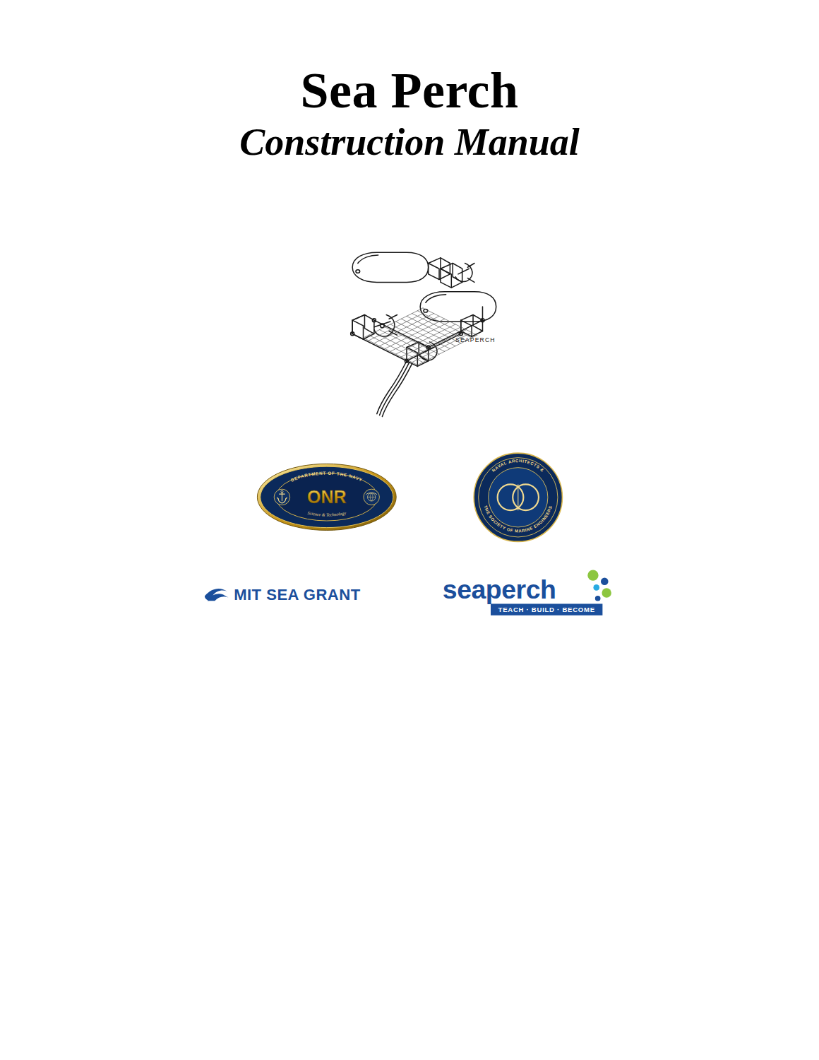Sea Perch
Construction Manual
SEAPERCH
SeaPerch remotely operated underwater vehicle
DEPARTMENT OF THE NAVY Science & Technology ONR
NAVAL ARCHITECTS & THE SOCIETY OF MARINE ENGINEERS
MIT SEA GRANT
seaperch TEACH · BUILD · BECOME